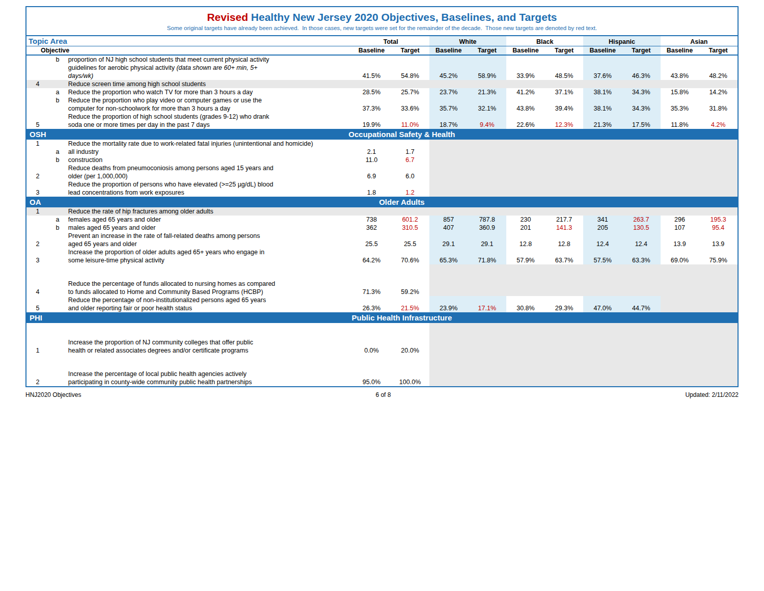Revised Healthy New Jersey 2020 Objectives, Baselines, and Targets
Some original targets have already been achieved. In those cases, new targets were set for the remainder of the decade. Those new targets are denoted by red text.
| Topic Area | Total | White | Black | Hispanic | Asian |
| --- | --- | --- | --- | --- | --- |
| Objective | Baseline | Target | Baseline | Target | Baseline | Target | Baseline | Target | Baseline | Target |
| | b | proportion of NJ high school students that meet current physical activity | | | | | | | | | | |
| | | guidelines for aerobic physical activity (data shown are 60+ min, 5+ | | | | | | | | | | |
| | | days/wk) | 41.5% | 54.8% | 45.2% | 58.9% | 33.9% | 48.5% | 37.6% | 46.3% | 43.8% | 48.2% |
| 4 | | Reduce screen time among high school students | | | | | | | | | | |
| | a | Reduce the proportion who watch TV for more than 3 hours a day | 28.5% | 25.7% | 23.7% | 21.3% | 41.2% | 37.1% | 38.1% | 34.3% | 15.8% | 14.2% |
| | b | Reduce the proportion who play video or computer games or use the | | | | | | | | | | |
| | | computer for non-schoolwork for more than 3 hours a day | 37.3% | 33.6% | 35.7% | 32.1% | 43.8% | 39.4% | 38.1% | 34.3% | 35.3% | 31.8% |
| | | Reduce the proportion of high school students (grades 9-12) who drank | | | | | | | | | | |
| 5 | | soda one or more times per day in the past 7 days | 19.9% | 11.0% | 18.7% | 9.4% | 22.6% | 12.3% | 21.3% | 17.5% | 11.8% | 4.2% |
| OSH | Occupational Safety & Health |
| 1 | | Reduce the mortality rate due to work-related fatal injuries (unintentional and homicide) | | | | | | | | | | |
| | a | all industry | 2.1 | 1.7 | | | | | | | | |
| | b | construction | 11.0 | 6.7 | | | | | | | | |
| | | Reduce deaths from pneumoconiosis among persons aged 15 years and | | | | | | | | | | |
| 2 | | older (per 1,000,000) | 6.9 | 6.0 | | | | | | | | |
| | | Reduce the proportion of persons who have elevated (>=25 µg/dL) blood | | | | | | | | | | |
| 3 | | lead concentrations from work exposures | 1.8 | 1.2 | | | | | | | | |
| OA | Older Adults |
| 1 | | Reduce the rate of hip fractures among older adults | | | | | | | | | | |
| | a | females aged 65 years and older | 738 | 601.2 | 857 | 787.8 | 230 | 217.7 | 341 | 263.7 | 296 | 195.3 |
| | b | males aged 65 years and older | 362 | 310.5 | 407 | 360.9 | 201 | 141.3 | 205 | 130.5 | 107 | 95.4 |
| | | Prevent an increase in the rate of fall-related deaths among persons | | | | | | | | | | |
| 2 | | aged 65 years and older | 25.5 | 25.5 | 29.1 | 29.1 | 12.8 | 12.8 | 12.4 | 12.4 | 13.9 | 13.9 |
| | | Increase the proportion of older adults aged 65+ years who engage in | | | | | | | | | | |
| 3 | | some leisure-time physical activity | 64.2% | 70.6% | 65.3% | 71.8% | 57.9% | 63.7% | 57.5% | 63.3% | 69.0% | 75.9% |
| | | Reduce the percentage of funds allocated to nursing homes as compared | | | | | | | | | | |
| 4 | | to funds allocated to Home and Community Based Programs (HCBP) | 71.3% | 59.2% | | | | | | | | |
| | | Reduce the percentage of non-institutionalized persons aged 65 years | | | | | | | | | | |
| 5 | | and older reporting fair or poor health status | 26.3% | 21.5% | 23.9% | 17.1% | 30.8% | 29.3% | 47.0% | 44.7% | | |
| PHI | Public Health Infrastructure |
| | | Increase the proportion of NJ community colleges that offer public | | | | | | | | | | |
| 1 | | health or related associates degrees and/or certificate programs | 0.0% | 20.0% | | | | | | | | |
| | | Increase the percentage of local public health agencies actively | | | | | | | | | | |
| 2 | | participating in county-wide community public health partnerships | 95.0% | 100.0% | | | | | | | | |
HNJ2020 Objectives
6 of 8
Updated: 2/11/2022